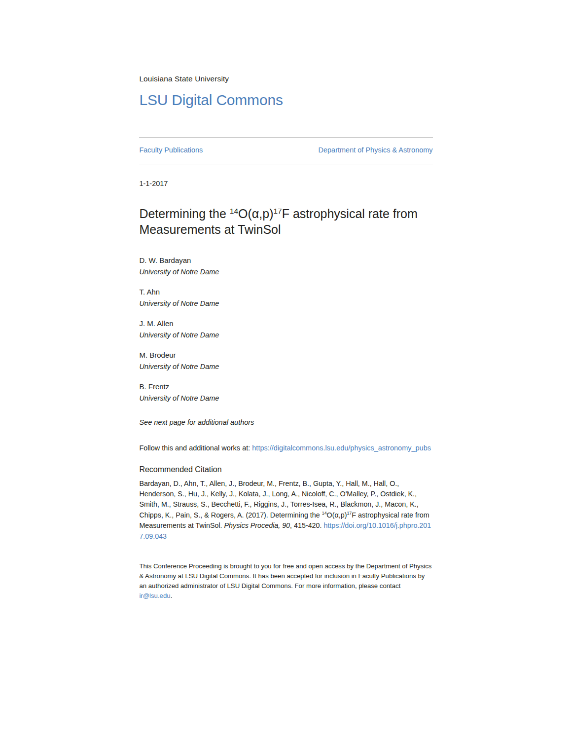Louisiana State University
LSU Digital Commons
Faculty Publications Department of Physics & Astronomy
1-1-2017
Determining the 14O(α,p)17F astrophysical rate from Measurements at TwinSol
D. W. Bardayan
University of Notre Dame
T. Ahn
University of Notre Dame
J. M. Allen
University of Notre Dame
M. Brodeur
University of Notre Dame
B. Frentz
University of Notre Dame
See next page for additional authors
Follow this and additional works at: https://digitalcommons.lsu.edu/physics_astronomy_pubs
Recommended Citation
Bardayan, D., Ahn, T., Allen, J., Brodeur, M., Frentz, B., Gupta, Y., Hall, M., Hall, O., Henderson, S., Hu, J., Kelly, J., Kolata, J., Long, A., Nicoloff, C., O'Malley, P., Ostdiek, K., Smith, M., Strauss, S., Becchetti, F., Riggins, J., Torres-Isea, R., Blackmon, J., Macon, K., Chipps, K., Pain, S., & Rogers, A. (2017). Determining the 14O(α,p)17F astrophysical rate from Measurements at TwinSol. Physics Procedia, 90, 415-420. https://doi.org/10.1016/j.phpro.2017.09.043
This Conference Proceeding is brought to you for free and open access by the Department of Physics & Astronomy at LSU Digital Commons. It has been accepted for inclusion in Faculty Publications by an authorized administrator of LSU Digital Commons. For more information, please contact ir@lsu.edu.